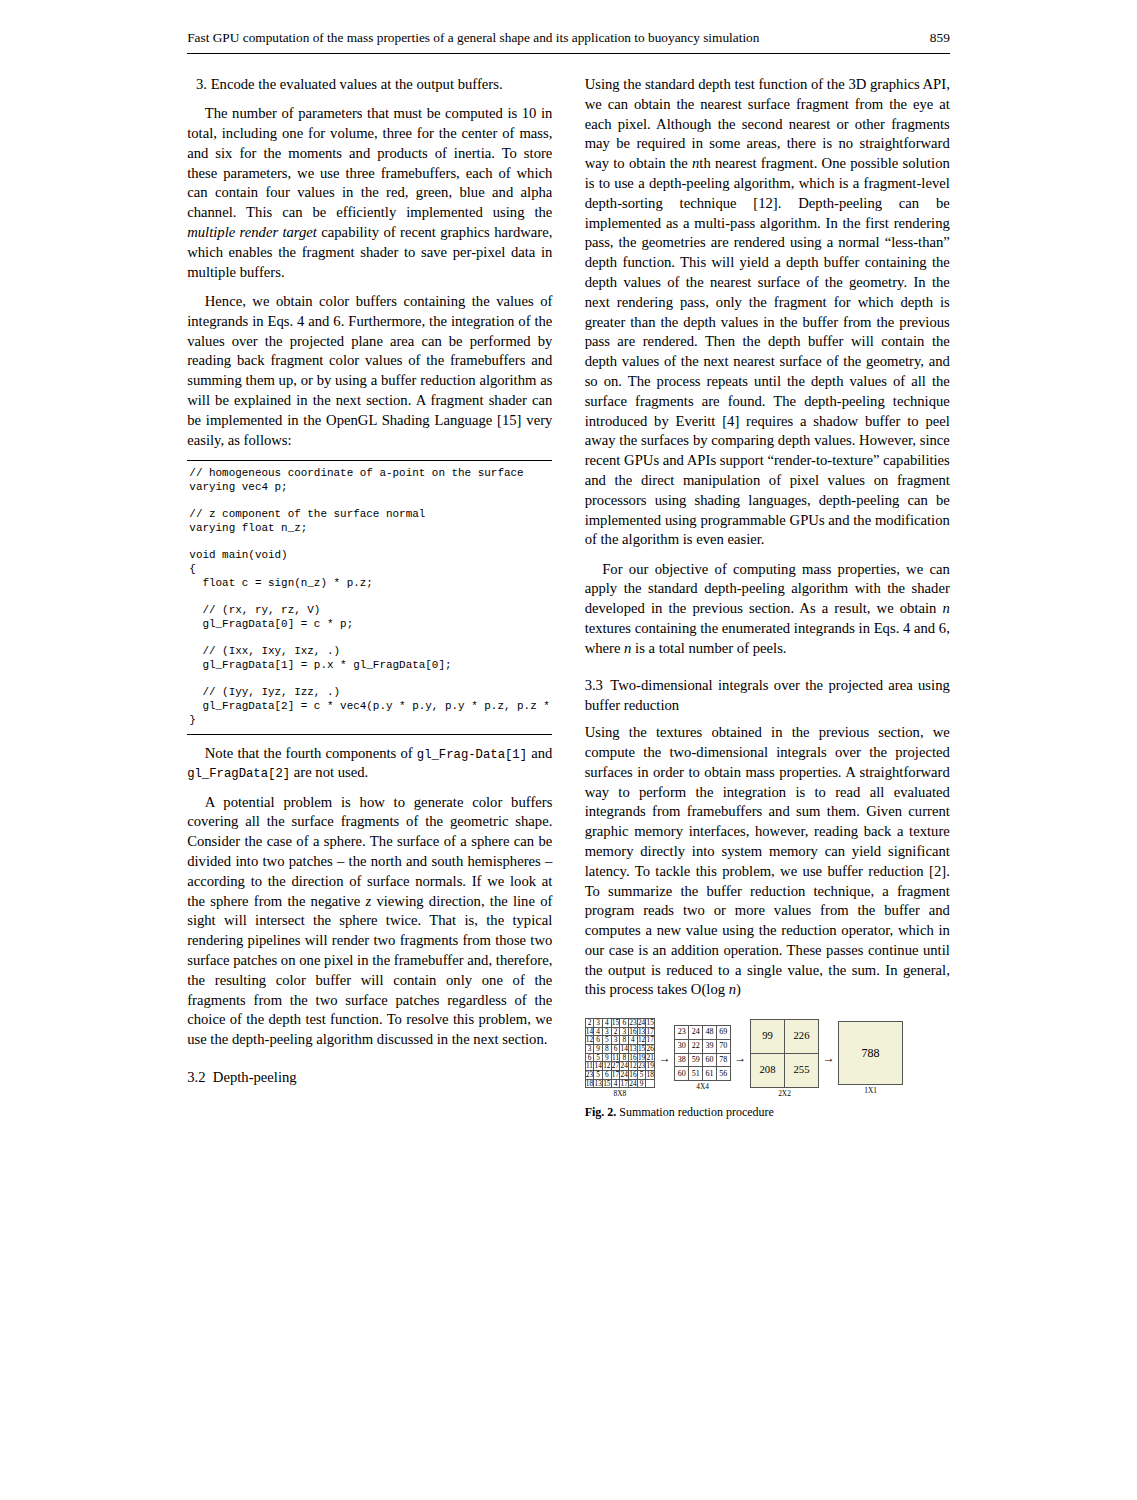Fast GPU computation of the mass properties of a general shape and its application to buoyancy simulation 859
Encode the evaluated values at the output buffers.
The number of parameters that must be computed is 10 in total, including one for volume, three for the center of mass, and six for the moments and products of inertia. To store these parameters, we use three framebuffers, each of which can contain four values in the red, green, blue and alpha channel. This can be efficiently implemented using the multiple render target capability of recent graphics hardware, which enables the fragment shader to save per-pixel data in multiple buffers.
Hence, we obtain color buffers containing the values of integrands in Eqs. 4 and 6. Furthermore, the integration of the values over the projected plane area can be performed by reading back fragment color values of the framebuffers and summing them up, or by using a buffer reduction algorithm as will be explained in the next section. A fragment shader can be implemented in the OpenGL Shading Language [15] very easily, as follows:
// homogeneous coordinate of a-point on the surface
varying vec4 p;

// z component of the surface normal
varying float n_z;

void main(void)
{
  float c = sign(n_z) * p.z;

  // (rx, ry, rz, V)
  gl_FragData[0] = c * p;

  // (Ixx, Ixy, Ixz, .)
  gl_FragData[1] = p.x * gl_FragData[0];

  // (Iyy, Iyz, Izz, .)
  gl_FragData[2] = c * vec4(p.y * p.y, p.y * p.z, p.z * p.z, 0);
}
Note that the fourth components of gl_Frag‑Data[1] and gl_FragData[2] are not used.
A potential problem is how to generate color buffers covering all the surface fragments of the geometric shape. Consider the case of a sphere. The surface of a sphere can be divided into two patches – the north and south hemispheres – according to the direction of surface normals. If we look at the sphere from the negative z viewing direction, the line of sight will intersect the sphere twice. That is, the typical rendering pipelines will render two fragments from those two surface patches on one pixel in the framebuffer and, therefore, the resulting color buffer will contain only one of the fragments from the two surface patches regardless of the choice of the depth test function. To resolve this problem, we use the depth-peeling algorithm discussed in the next section.
3.2 Depth-peeling
Using the standard depth test function of the 3D graphics API, we can obtain the nearest surface fragment from the eye at each pixel. Although the second nearest or other fragments may be required in some areas, there is no straightforward way to obtain the nth nearest fragment. One possible solution is to use a depth-peeling algorithm, which is a fragment-level depth-sorting technique [12]. Depth-peeling can be implemented as a multi-pass algorithm. In the first rendering pass, the geometries are rendered using a normal “less-than” depth function. This will yield a depth buffer containing the depth values of the nearest surface of the geometry. In the next rendering pass, only the fragment for which depth is greater than the depth values in the buffer from the previous pass are rendered. Then the depth buffer will contain the depth values of the next nearest surface of the geometry, and so on. The process repeats until the depth values of all the surface fragments are found. The depth-peeling technique introduced by Everitt [4] requires a shadow buffer to peel away the surfaces by comparing depth values. However, since recent GPUs and APIs support “render-to-texture” capabilities and the direct manipulation of pixel values on fragment processors using shading languages, depth-peeling can be implemented using programmable GPUs and the modification of the algorithm is even easier.
For our objective of computing mass properties, we can apply the standard depth-peeling algorithm with the shader developed in the previous section. As a result, we obtain n textures containing the enumerated integrands in Eqs. 4 and 6, where n is a total number of peels.
3.3 Two-dimensional integrals over the projected area using buffer reduction
Using the textures obtained in the previous section, we compute the two-dimensional integrals over the projected surfaces in order to obtain mass properties. A straightforward way to perform the integration is to read all evaluated integrands from framebuffers and sum them. Given current graphic memory interfaces, however, reading back a texture memory directly into system memory can yield significant latency. To tackle this problem, we use buffer reduction [2]. To summarize the buffer reduction technique, a fragment program reads two or more values from the buffer and computes a new value using the reduction operator, which in our case is an addition operation. These passes continue until the output is reduced to a single value, the sum. In general, this process takes O(log n)
| 2 | 3 | 4 | 15 | 6 | 23 | 24 | 15 |
| 14 | 4 | 3 | 2 | 3 | 16 | 13 | 17 |
| 12 | 6 | 5 | 3 | 8 | 4 | 12 | 17 |
| 3 | 9 | 8 | 6 | 14 | 13 | 15 | 26 |
| 6 | 5 | 9 | 11 | 8 | 16 | 19 | 21 |
| 11 | 14 | 12 | 27 | 24 | 12 | 23 | 19 |
| 23 | 5 | 6 | 17 | 24 | 16 | 5 | 18 |
| 18 | 13 | 15 | 4 | 17 | 24 | 9 | |
8X8
→
| 23 | 24 | 48 | 69 |
| 30 | 22 | 39 | 70 |
| 38 | 59 | 60 | 78 |
| 60 | 51 | 61 | 56 |
4X4
→
| 99 | 226 |
| 208 | 255 |
2X2
→
| 788 |
1X1
Fig. 2. Summation reduction procedure